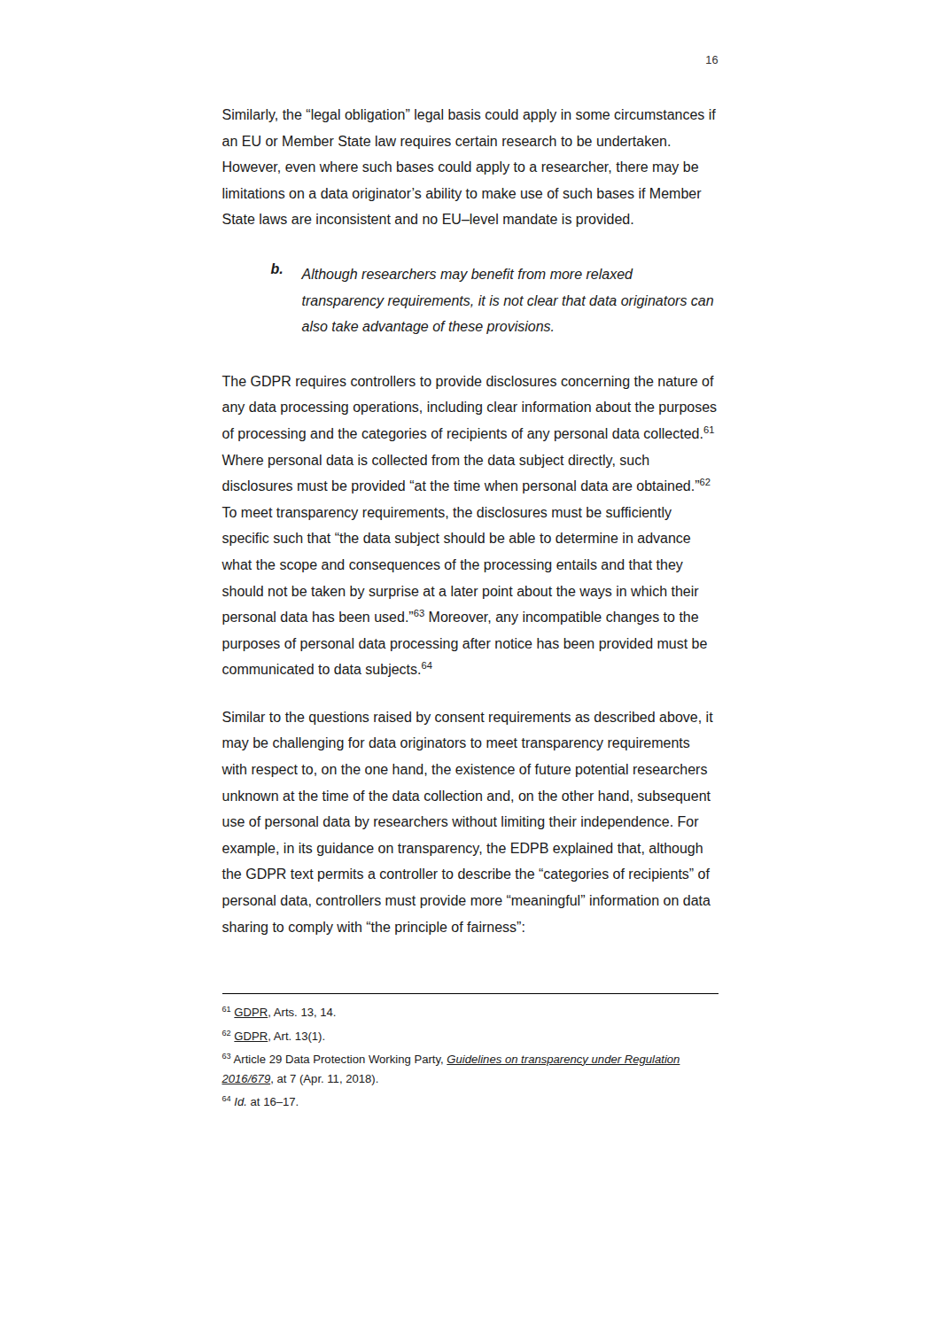16
Similarly, the “legal obligation” legal basis could apply in some circumstances if an EU or Member State law requires certain research to be undertaken. However, even where such bases could apply to a researcher, there may be limitations on a data originator’s ability to make use of such bases if Member State laws are inconsistent and no EU–level mandate is provided.
b. Although researchers may benefit from more relaxed transparency requirements, it is not clear that data originators can also take advantage of these provisions.
The GDPR requires controllers to provide disclosures concerning the nature of any data processing operations, including clear information about the purposes of processing and the categories of recipients of any personal data collected.61 Where personal data is collected from the data subject directly, such disclosures must be provided “at the time when personal data are obtained.”62 To meet transparency requirements, the disclosures must be sufficiently specific such that “the data subject should be able to determine in advance what the scope and consequences of the processing entails and that they should not be taken by surprise at a later point about the ways in which their personal data has been used.”63 Moreover, any incompatible changes to the purposes of personal data processing after notice has been provided must be communicated to data subjects.64
Similar to the questions raised by consent requirements as described above, it may be challenging for data originators to meet transparency requirements with respect to, on the one hand, the existence of future potential researchers unknown at the time of the data collection and, on the other hand, subsequent use of personal data by researchers without limiting their independence. For example, in its guidance on transparency, the EDPB explained that, although the GDPR text permits a controller to describe the “categories of recipients” of personal data, controllers must provide more “meaningful” information on data sharing to comply with “the principle of fairness”:
61 GDPR, Arts. 13, 14.
62 GDPR, Art. 13(1).
63 Article 29 Data Protection Working Party, Guidelines on transparency under Regulation 2016/679, at 7 (Apr. 11, 2018).
64 Id. at 16–17.